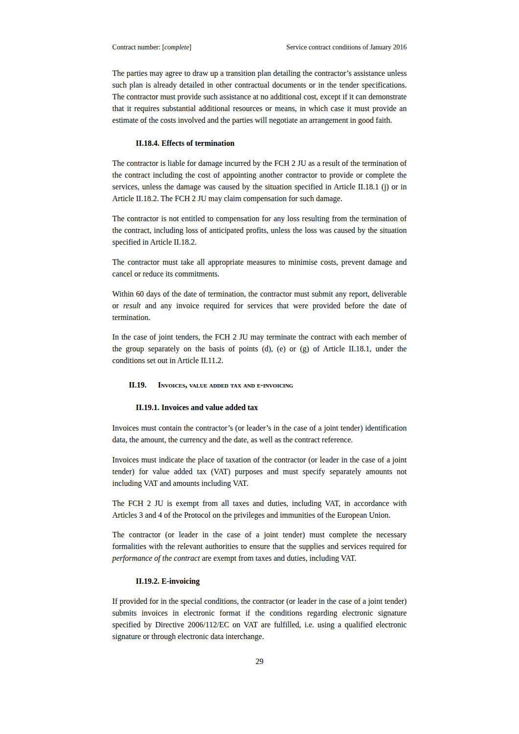Contract number: [complete]
Service contract conditions of January 2016
The parties may agree to draw up a transition plan detailing the contractor’s assistance unless such plan is already detailed in other contractual documents or in the tender specifications. The contractor must provide such assistance at no additional cost, except if it can demonstrate that it requires substantial additional resources or means, in which case it must provide an estimate of the costs involved and the parties will negotiate an arrangement in good faith.
II.18.4. Effects of termination
The contractor is liable for damage incurred by the FCH 2 JU as a result of the termination of the contract including the cost of appointing another contractor to provide or complete the services, unless the damage was caused by the situation specified in Article II.18.1 (j) or in Article II.18.2. The FCH 2 JU may claim compensation for such damage.
The contractor is not entitled to compensation for any loss resulting from the termination of the contract, including loss of anticipated profits, unless the loss was caused by the situation specified in Article II.18.2.
The contractor must take all appropriate measures to minimise costs, prevent damage and cancel or reduce its commitments.
Within 60 days of the date of termination, the contractor must submit any report, deliverable or result and any invoice required for services that were provided before the date of termination.
In the case of joint tenders, the FCH 2 JU may terminate the contract with each member of the group separately on the basis of points (d), (e) or (g) of Article II.18.1, under the conditions set out in Article II.11.2.
II.19. Invoices, value added tax and e-invoicing
II.19.1. Invoices and value added tax
Invoices must contain the contractor’s (or leader’s in the case of a joint tender) identification data, the amount, the currency and the date, as well as the contract reference.
Invoices must indicate the place of taxation of the contractor (or leader in the case of a joint tender) for value added tax (VAT) purposes and must specify separately amounts not including VAT and amounts including VAT.
The FCH 2 JU is exempt from all taxes and duties, including VAT, in accordance with Articles 3 and 4 of the Protocol on the privileges and immunities of the European Union.
The contractor (or leader in the case of a joint tender) must complete the necessary formalities with the relevant authorities to ensure that the supplies and services required for performance of the contract are exempt from taxes and duties, including VAT.
II.19.2. E-invoicing
If provided for in the special conditions, the contractor (or leader in the case of a joint tender) submits invoices in electronic format if the conditions regarding electronic signature specified by Directive 2006/112/EC on VAT are fulfilled, i.e. using a qualified electronic signature or through electronic data interchange.
29